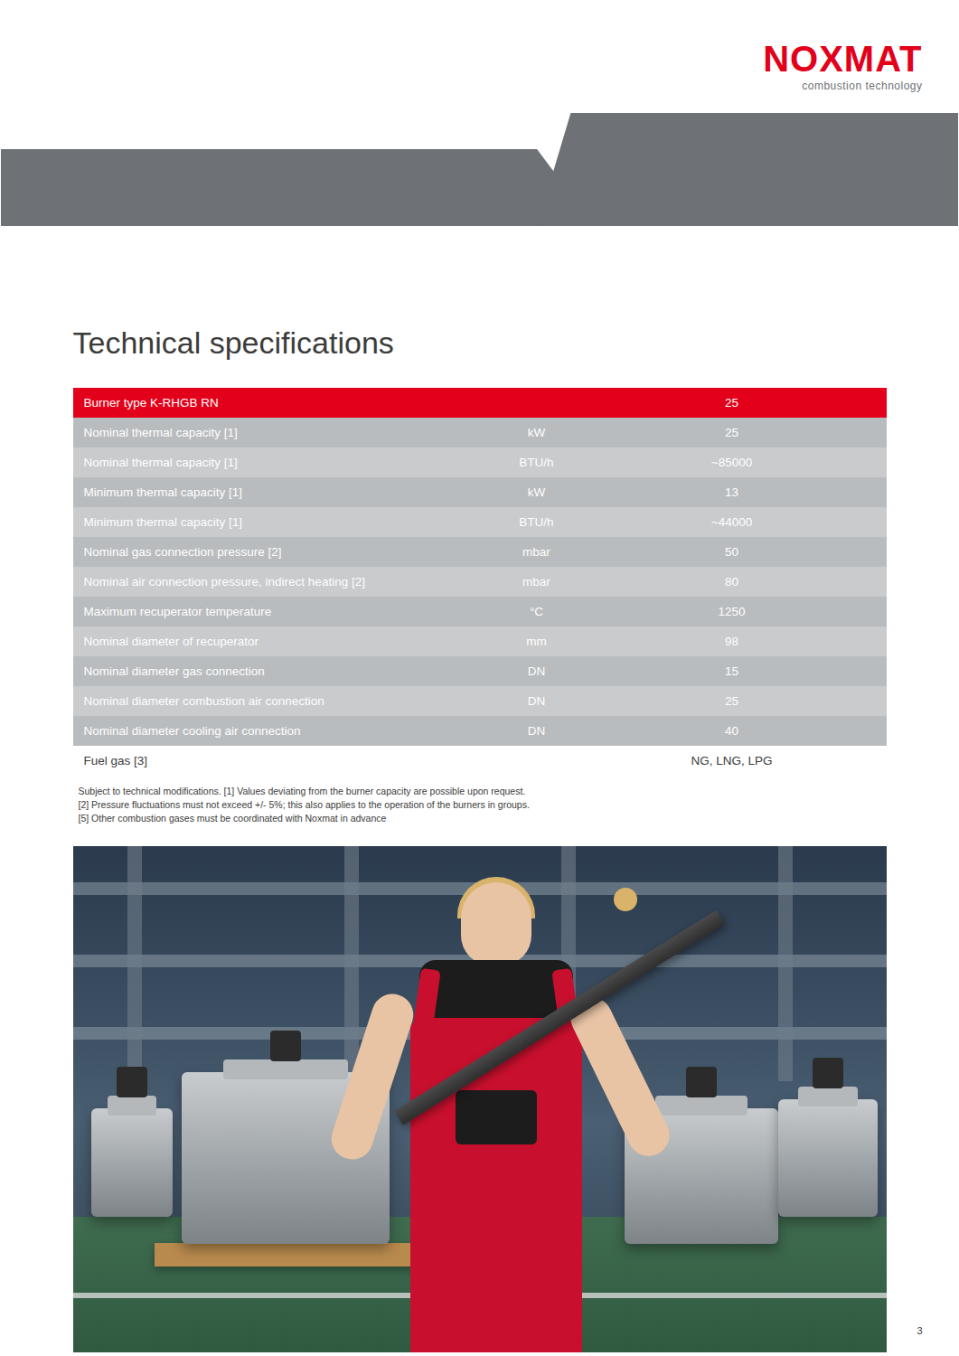NOXMAT
combustion technology
Technical specifications
| Burner type K-RHGB RN | | 25 |
| --- | --- | --- |
| Nominal thermal capacity [1] | kW | 25 |
| Nominal thermal capacity [1] | BTU/h | ~85000 |
| Minimum thermal capacity [1] | kW | 13 |
| Minimum thermal capacity [1] | BTU/h | ~44000 |
| Nominal gas connection pressure [2] | mbar | 50 |
| Nominal air connection pressure, indirect heating [2] | mbar | 80 |
| Maximum recuperator temperature | °C | 1250 |
| Nominal diameter of recuperator | mm | 98 |
| Nominal diameter gas connection | DN | 15 |
| Nominal diameter combustion air connection | DN | 25 |
| Nominal diameter cooling air connection | DN | 40 |
| Fuel gas [3] | | NG, LNG, LPG |
Subject to technical modifications. [1] Values deviating from the burner capacity are possible upon request.
[2] Pressure fluctuations must not exceed +/- 5%; this also applies to the operation of the burners in groups.
[5] Other combustion gases must be coordinated with Noxmat in advance
3